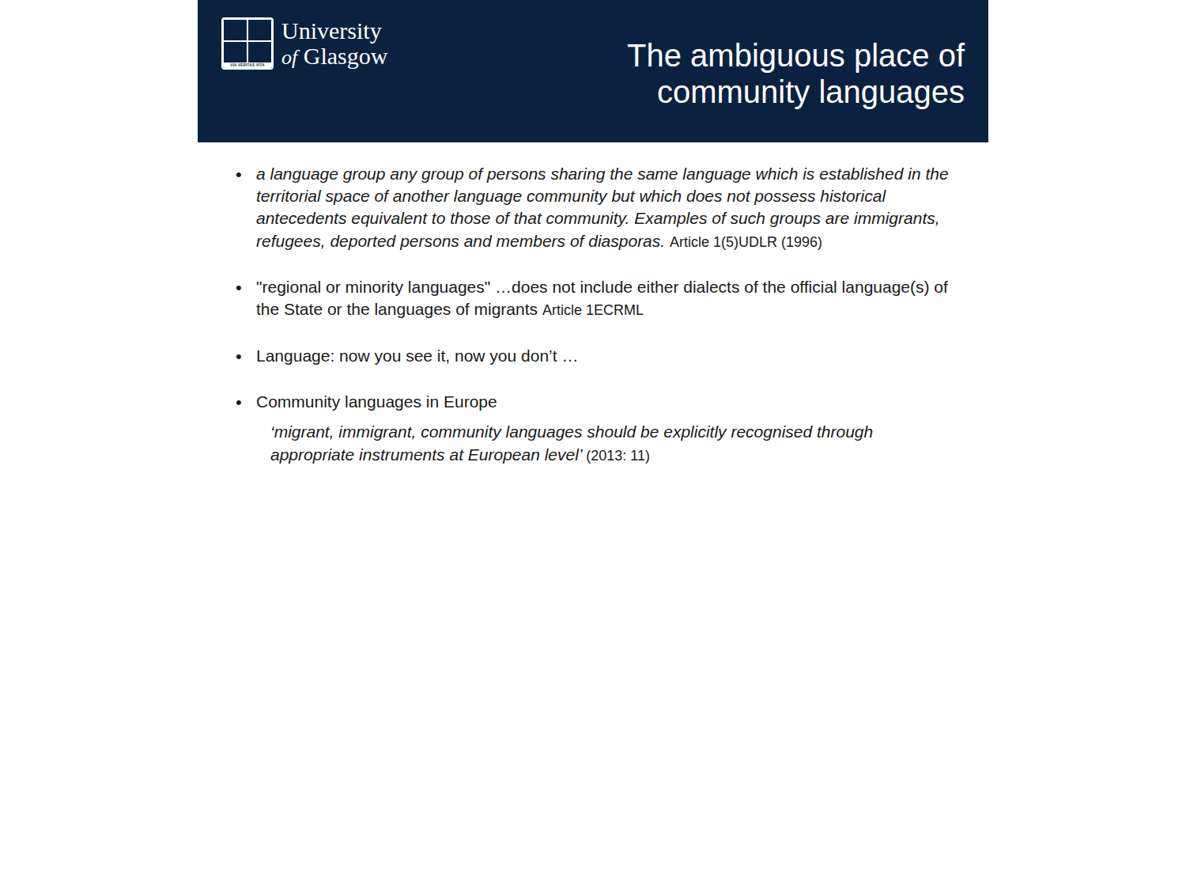VIA VERITAS VITA
University of Glasgow
The ambiguous place of
community languages
a language group any group of persons sharing the same language which is established in the territorial space of another language community but which does not possess historical antecedents equivalent to those of that community. Examples of such groups are immigrants, refugees, deported persons and members of diasporas. Article 1(5)UDLR (1996)
"regional or minority languages" …does not include either dialects of the official language(s) of the State or the languages of migrants Article 1ECRML
Language: now you see it, now you don’t …
Community languages in Europe
‘migrant, immigrant, community languages should be explicitly recognised through appropriate instruments at European level’ (2013: 11)